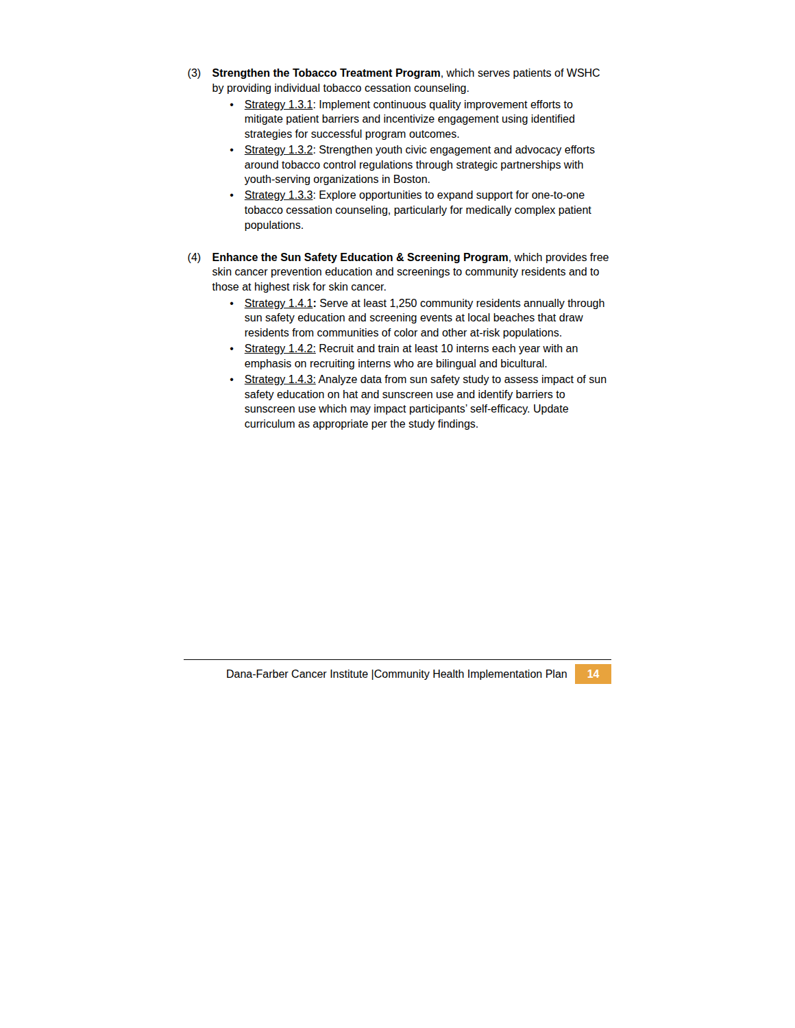(3) Strengthen the Tobacco Treatment Program, which serves patients of WSHC by providing individual tobacco cessation counseling.
Strategy 1.3.1: Implement continuous quality improvement efforts to mitigate patient barriers and incentivize engagement using identified strategies for successful program outcomes.
Strategy 1.3.2: Strengthen youth civic engagement and advocacy efforts around tobacco control regulations through strategic partnerships with youth-serving organizations in Boston.
Strategy 1.3.3: Explore opportunities to expand support for one-to-one tobacco cessation counseling, particularly for medically complex patient populations.
(4) Enhance the Sun Safety Education & Screening Program, which provides free skin cancer prevention education and screenings to community residents and to those at highest risk for skin cancer.
Strategy 1.4.1: Serve at least 1,250 community residents annually through sun safety education and screening events at local beaches that draw residents from communities of color and other at-risk populations.
Strategy 1.4.2: Recruit and train at least 10 interns each year with an emphasis on recruiting interns who are bilingual and bicultural.
Strategy 1.4.3: Analyze data from sun safety study to assess impact of sun safety education on hat and sunscreen use and identify barriers to sunscreen use which may impact participants’ self-efficacy. Update curriculum as appropriate per the study findings.
Dana-Farber Cancer Institute |Community Health Implementation Plan
14